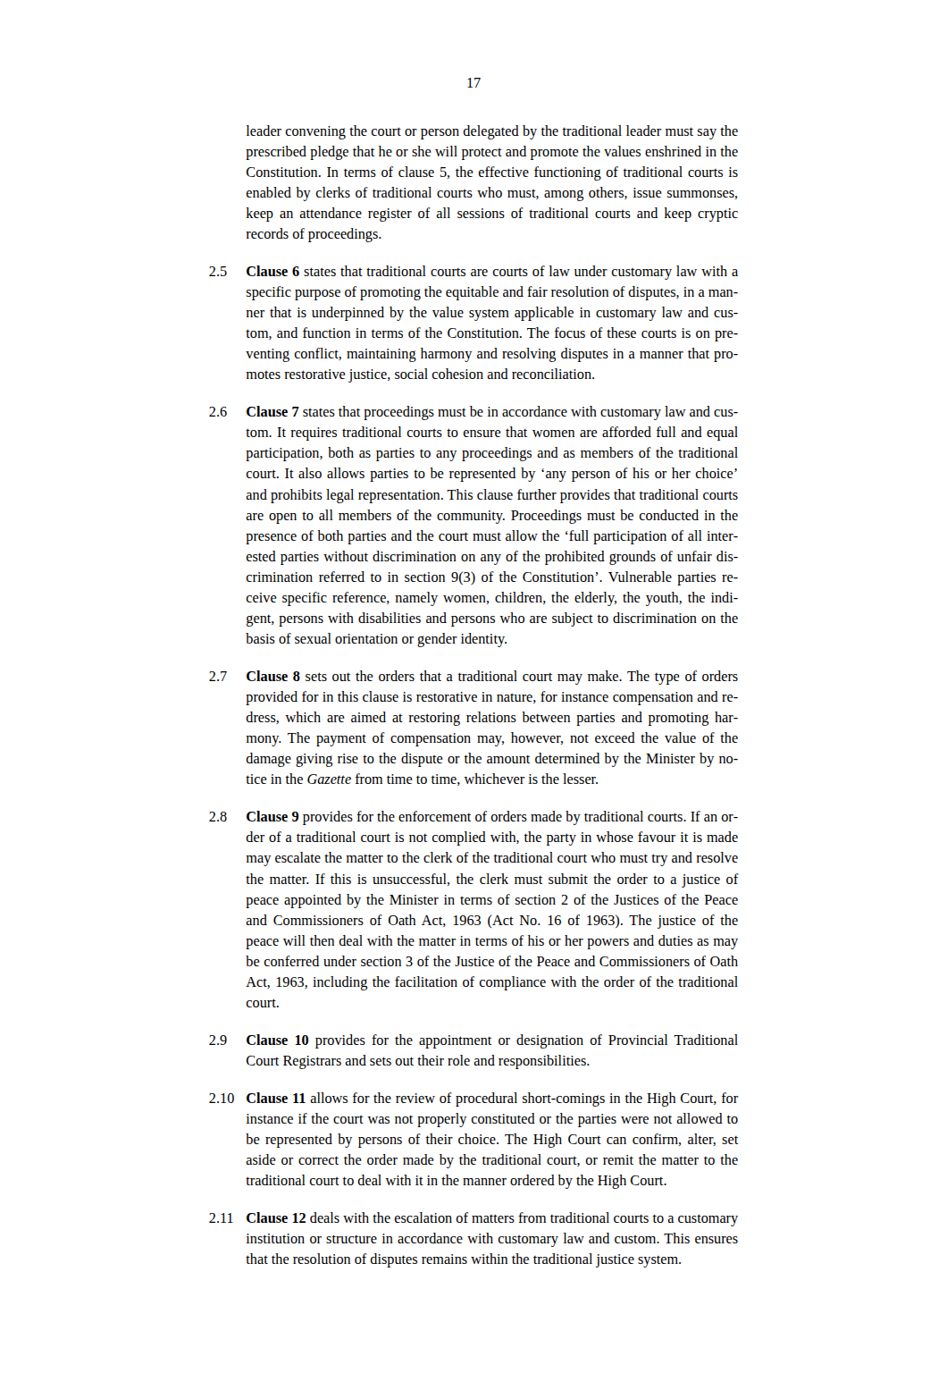17
leader convening the court or person delegated by the traditional leader must say the prescribed pledge that he or she will protect and promote the values enshrined in the Constitution. In terms of clause 5, the effective functioning of traditional courts is enabled by clerks of traditional courts who must, among others, issue summonses, keep an attendance register of all sessions of traditional courts and keep cryptic records of proceedings.
2.5
Clause 6 states that traditional courts are courts of law under customary law with a specific purpose of promoting the equitable and fair resolution of disputes, in a manner that is underpinned by the value system applicable in customary law and custom, and function in terms of the Constitution. The focus of these courts is on preventing conflict, maintaining harmony and resolving disputes in a manner that promotes restorative justice, social cohesion and reconciliation.
2.6
Clause 7 states that proceedings must be in accordance with customary law and custom. It requires traditional courts to ensure that women are afforded full and equal participation, both as parties to any proceedings and as members of the traditional court. It also allows parties to be represented by ‘any person of his or her choice’ and prohibits legal representation. This clause further provides that traditional courts are open to all members of the community. Proceedings must be conducted in the presence of both parties and the court must allow the ‘full participation of all interested parties without discrimination on any of the prohibited grounds of unfair discrimination referred to in section 9(3) of the Constitution’. Vulnerable parties receive specific reference, namely women, children, the elderly, the youth, the indigent, persons with disabilities and persons who are subject to discrimination on the basis of sexual orientation or gender identity.
2.7
Clause 8 sets out the orders that a traditional court may make. The type of orders provided for in this clause is restorative in nature, for instance compensation and redress, which are aimed at restoring relations between parties and promoting harmony. The payment of compensation may, however, not exceed the value of the damage giving rise to the dispute or the amount determined by the Minister by notice in the Gazette from time to time, whichever is the lesser.
2.8
Clause 9 provides for the enforcement of orders made by traditional courts. If an order of a traditional court is not complied with, the party in whose favour it is made may escalate the matter to the clerk of the traditional court who must try and resolve the matter. If this is unsuccessful, the clerk must submit the order to a justice of peace appointed by the Minister in terms of section 2 of the Justices of the Peace and Commissioners of Oath Act, 1963 (Act No. 16 of 1963). The justice of the peace will then deal with the matter in terms of his or her powers and duties as may be conferred under section 3 of the Justice of the Peace and Commissioners of Oath Act, 1963, including the facilitation of compliance with the order of the traditional court.
2.9
Clause 10 provides for the appointment or designation of Provincial Traditional Court Registrars and sets out their role and responsibilities.
2.10
Clause 11 allows for the review of procedural short-comings in the High Court, for instance if the court was not properly constituted or the parties were not allowed to be represented by persons of their choice. The High Court can confirm, alter, set aside or correct the order made by the traditional court, or remit the matter to the traditional court to deal with it in the manner ordered by the High Court.
2.11
Clause 12 deals with the escalation of matters from traditional courts to a customary institution or structure in accordance with customary law and custom. This ensures that the resolution of disputes remains within the traditional justice system.